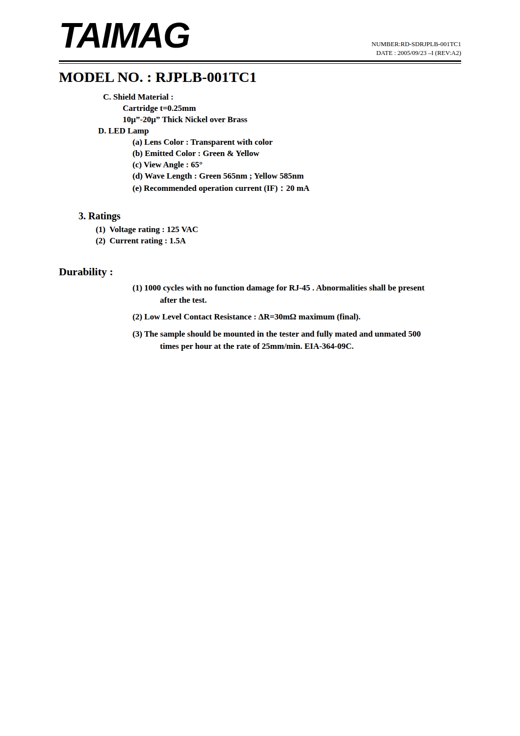TAIMAG
NUMBER:RD-SDRJPLB-001TC1
DATE : 2005/09/23 –I (REV:A2)
MODEL NO. : RJPLB-001TC1
C. Shield Material :
Cartridge t=0.25mm
10µ”-20µ” Thick Nickel over Brass
D. LED Lamp
(a) Lens Color : Transparent with color
(b) Emitted Color : Green & Yellow
(c) View Angle : 65°
(d) Wave Length : Green 565nm ; Yellow 585nm
(e) Recommended operation current (IF)：20 mA
3. Ratings
(1) Voltage rating : 125 VAC
(2) Current rating : 1.5A
Durability :
(1) 1000 cycles with no function damage for RJ-45 . Abnormalities shall be present after the test.
(2) Low Level Contact Resistance : ΔR=30mΩ maximum (final).
(3) The sample should be mounted in the tester and fully mated and unmated 500 times per hour at the rate of 25mm/min. EIA-364-09C.